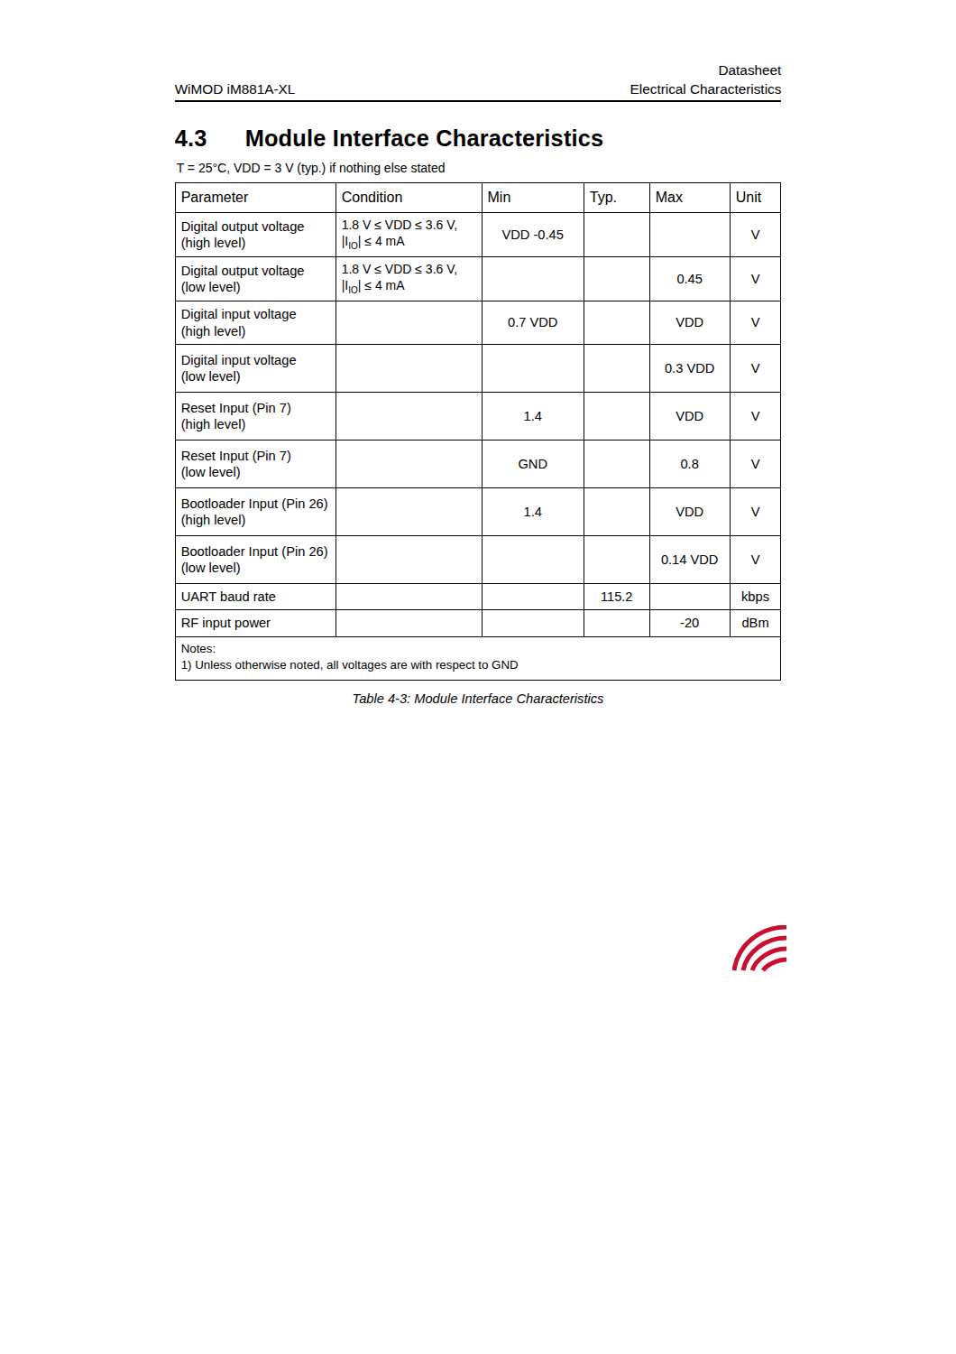WiMOD iM881A-XL
Datasheet
Electrical Characteristics
4.3 Module Interface Characteristics
T = 25°C, VDD = 3 V (typ.) if nothing else stated
| Parameter | Condition | Min | Typ. | Max | Unit |
| --- | --- | --- | --- | --- | --- |
| Digital output voltage (high level) | 1.8 V ≤ VDD ≤ 3.6 V, /I IO / ≤ 4 mA | VDD -0.45 | | | V |
| Digital output voltage (low level) | 1.8 V ≤ VDD ≤ 3.6 V, /I IO / ≤ 4 mA | | | 0.45 | V |
| Digital input voltage (high level) | | 0.7 VDD | | VDD | V |
| Digital input voltage (low level) | | | | 0.3 VDD | V |
| Reset Input (Pin 7) (high level) | | 1.4 | | VDD | V |
| Reset Input (Pin 7) (low level) | | GND | | 0.8 | V |
| Bootloader Input (Pin 26) (high level) | | 1.4 | | VDD | V |
| Bootloader Input (Pin 26) (low level) | | | | 0.14 VDD | V |
| UART baud rate | | | 115.2 | | kbps |
| RF input power | | | | -20 | dBm |
| Notes: 1) Unless otherwise noted, all voltages are with respect to GND |
Table 4-3: Module Interface Characteristics